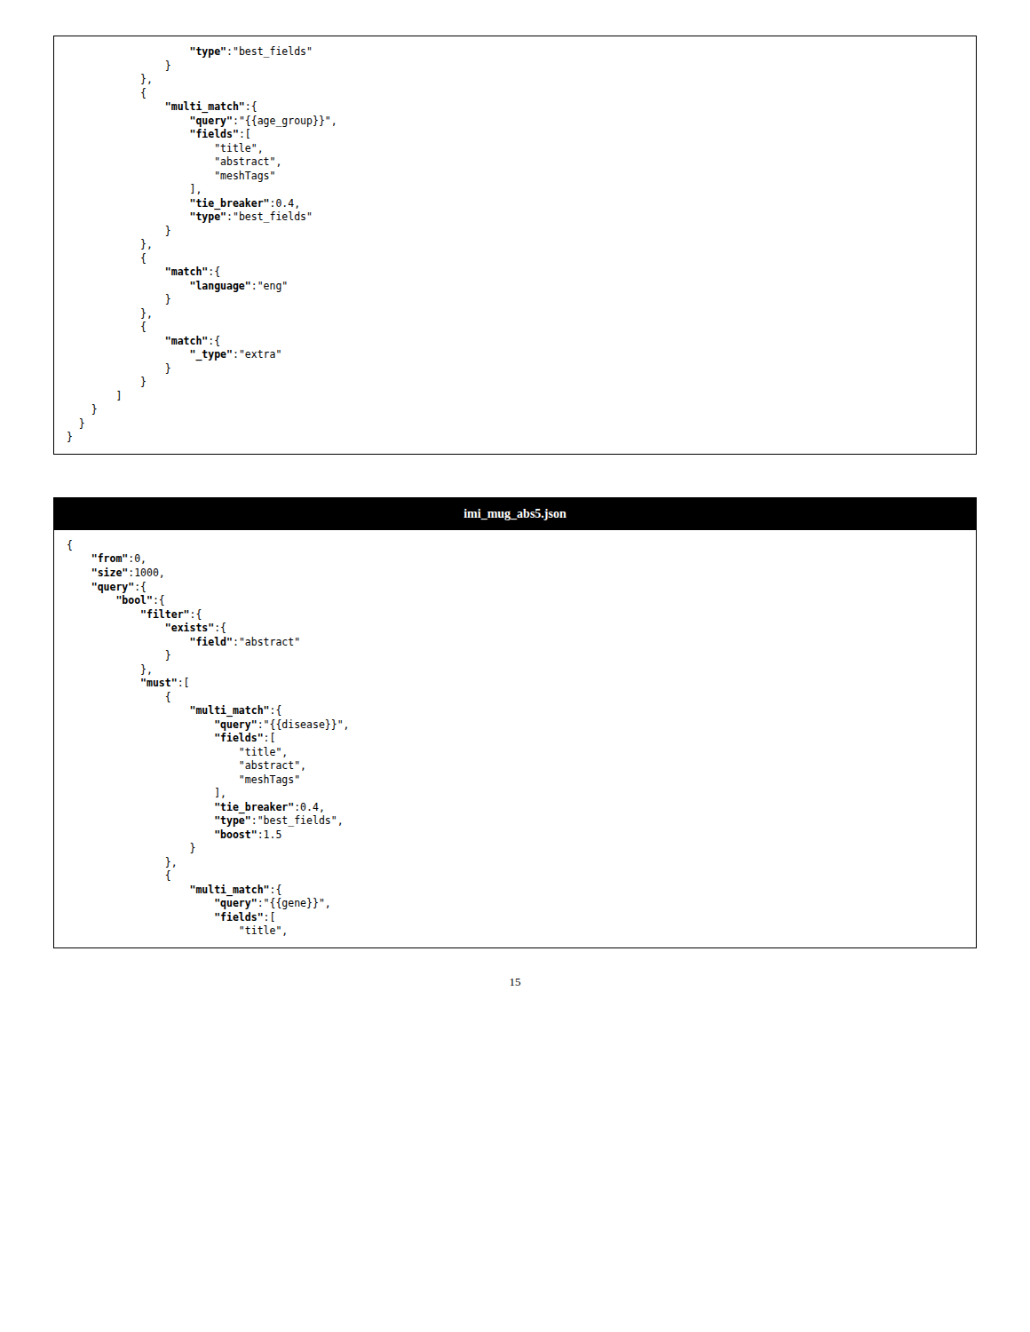"type":"best_fields"
                }
            },
            {
                "multi_match":{
                    "query":"{{age_group}}",
                    "fields":[
                        "title",
                        "abstract",
                        "meshTags"
                    ],
                    "tie_breaker":0.4,
                    "type":"best_fields"
                }
            },
            {
                "match":{
                    "language":"eng"
                }
            },
            {
                "match":{
                    "_type":"extra"
                }
            }
        ]
    }
  }
}
imi_mug_abs5.json
{
    "from":0,
    "size":1000,
    "query":{
        "bool":{
            "filter":{
                "exists":{
                    "field":"abstract"
                }
            },
            "must":[
                {
                    "multi_match":{
                        "query":"{{disease}}",
                        "fields":[
                            "title",
                            "abstract",
                            "meshTags"
                        ],
                        "tie_breaker":0.4,
                        "type":"best_fields",
                        "boost":1.5
                    }
                },
                {
                    "multi_match":{
                        "query":"{{gene}}",
                        "fields":[
                            "title",
15